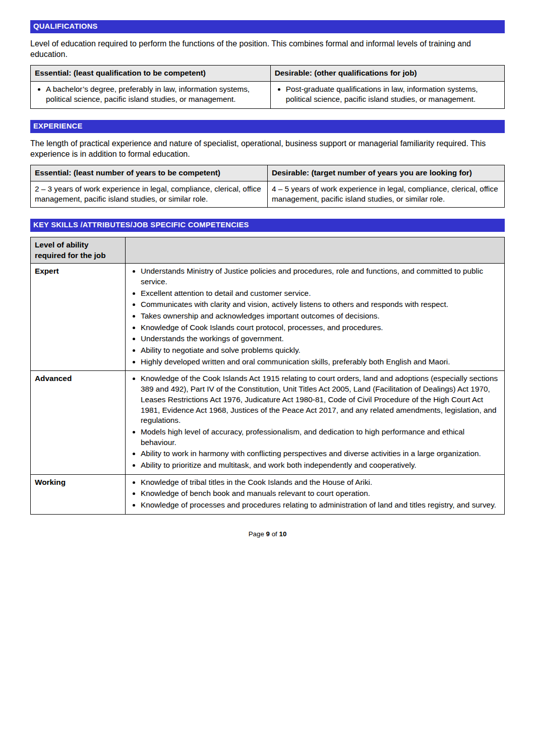QUALIFICATIONS
Level of education required to perform the functions of the position. This combines formal and informal levels of training and education.
| Essential: (least qualification to be competent) | Desirable: (other qualifications for job) |
| --- | --- |
| A bachelor’s degree, preferably in law, information systems, political science, pacific island studies, or management. | Post-graduate qualifications in law, information systems, political science, pacific island studies, or management. |
EXPERIENCE
The length of practical experience and nature of specialist, operational, business support or managerial familiarity required. This experience is in addition to formal education.
| Essential: (least number of years to be competent) | Desirable: (target number of years you are looking for) |
| --- | --- |
| 2 – 3 years of work experience in legal, compliance, clerical, office management, pacific island studies, or similar role. | 4 – 5 years of work experience in legal, compliance, clerical, office management, pacific island studies, or similar role. |
KEY SKILLS /ATTRIBUTES/JOB SPECIFIC COMPETENCIES
| Level of ability required for the job | |
| --- | --- |
| Expert | Understands Ministry of Justice policies and procedures, role and functions, and committed to public service. Excellent attention to detail and customer service. Communicates with clarity and vision, actively listens to others and responds with respect. Takes ownership and acknowledges important outcomes of decisions. Knowledge of Cook Islands court protocol, processes, and procedures. Understands the workings of government. Ability to negotiate and solve problems quickly. Highly developed written and oral communication skills, preferably both English and Maori. |
| Advanced | Knowledge of the Cook Islands Act 1915 relating to court orders, land and adoptions (especially sections 389 and 492), Part IV of the Constitution, Unit Titles Act 2005, Land (Facilitation of Dealings) Act 1970, Leases Restrictions Act 1976, Judicature Act 1980-81, Code of Civil Procedure of the High Court Act 1981, Evidence Act 1968, Justices of the Peace Act 2017, and any related amendments, legislation, and regulations. Models high level of accuracy, professionalism, and dedication to high performance and ethical behaviour. Ability to work in harmony with conflicting perspectives and diverse activities in a large organization. Ability to prioritize and multitask, and work both independently and cooperatively. |
| Working | Knowledge of tribal titles in the Cook Islands and the House of Ariki. Knowledge of bench book and manuals relevant to court operation. Knowledge of processes and procedures relating to administration of land and titles registry, and survey. |
Page 9 of 10